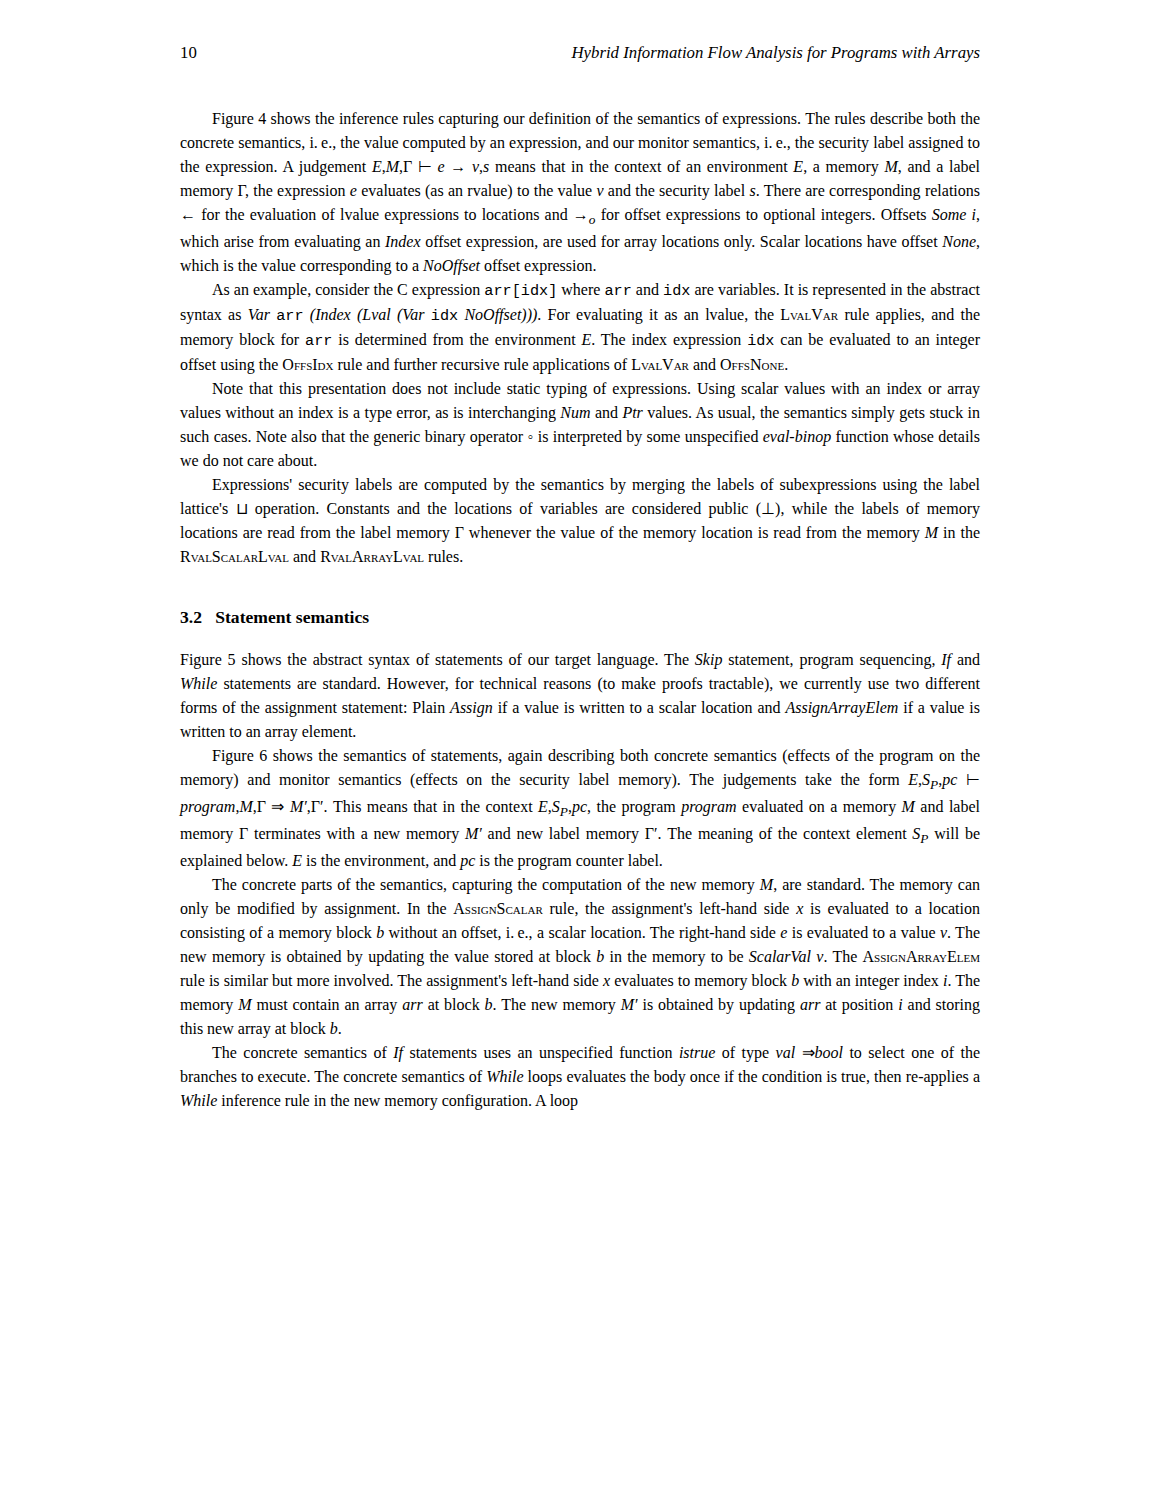10 Hybrid Information Flow Analysis for Programs with Arrays
Figure 4 shows the inference rules capturing our definition of the semantics of expressions. The rules describe both the concrete semantics, i. e., the value computed by an expression, and our monitor semantics, i. e., the security label assigned to the expression. A judgement E,M,Γ ⊢ e → v,s means that in the context of an environment E, a memory M, and a label memory Γ, the expression e evaluates (as an rvalue) to the value v and the security label s. There are corresponding relations ← for the evaluation of lvalue expressions to locations and →o for offset expressions to optional integers. Offsets Some i, which arise from evaluating an Index offset expression, are used for array locations only. Scalar locations have offset None, which is the value corresponding to a NoOffset offset expression.
As an example, consider the C expression arr[idx] where arr and idx are variables. It is represented in the abstract syntax as Var arr (Index (Lval (Var idx NoOffset))). For evaluating it as an lvalue, the LvalVar rule applies, and the memory block for arr is determined from the environment E. The index expression idx can be evaluated to an integer offset using the OffsIdx rule and further recursive rule applications of LvalVar and OffsNone.
Note that this presentation does not include static typing of expressions. Using scalar values with an index or array values without an index is a type error, as is interchanging Num and Ptr values. As usual, the semantics simply gets stuck in such cases. Note also that the generic binary operator ◦ is interpreted by some unspecified eval-binop function whose details we do not care about.
Expressions' security labels are computed by the semantics by merging the labels of subexpressions using the label lattice's ⊔ operation. Constants and the locations of variables are considered public (⊥), while the labels of memory locations are read from the label memory Γ whenever the value of the memory location is read from the memory M in the RvalScalarLval and RvalArrayLval rules.
3.2 Statement semantics
Figure 5 shows the abstract syntax of statements of our target language. The Skip statement, program sequencing, If and While statements are standard. However, for technical reasons (to make proofs tractable), we currently use two different forms of the assignment statement: Plain Assign if a value is written to a scalar location and AssignArrayElem if a value is written to an array element.
Figure 6 shows the semantics of statements, again describing both concrete semantics (effects of the program on the memory) and monitor semantics (effects on the security label memory). The judgements take the form E,SP,pc ⊢ program,M,Γ ⇒ M′,Γ′. This means that in the context E,SP,pc, the program program evaluated on a memory M and label memory Γ terminates with a new memory M′ and new label memory Γ′. The meaning of the context element SP will be explained below. E is the environment, and pc is the program counter label.
The concrete parts of the semantics, capturing the computation of the new memory M, are standard. The memory can only be modified by assignment. In the AssignScalar rule, the assignment's left-hand side x is evaluated to a location consisting of a memory block b without an offset, i. e., a scalar location. The right-hand side e is evaluated to a value v. The new memory is obtained by updating the value stored at block b in the memory to be ScalarVal v. The AssignArrayElem rule is similar but more involved. The assignment's left-hand side x evaluates to memory block b with an integer index i. The memory M must contain an array arr at block b. The new memory M′ is obtained by updating arr at position i and storing this new array at block b.
The concrete semantics of If statements uses an unspecified function istrue of type val ⇒bool to select one of the branches to execute. The concrete semantics of While loops evaluates the body once if the condition is true, then re-applies a While inference rule in the new memory configuration. A loop